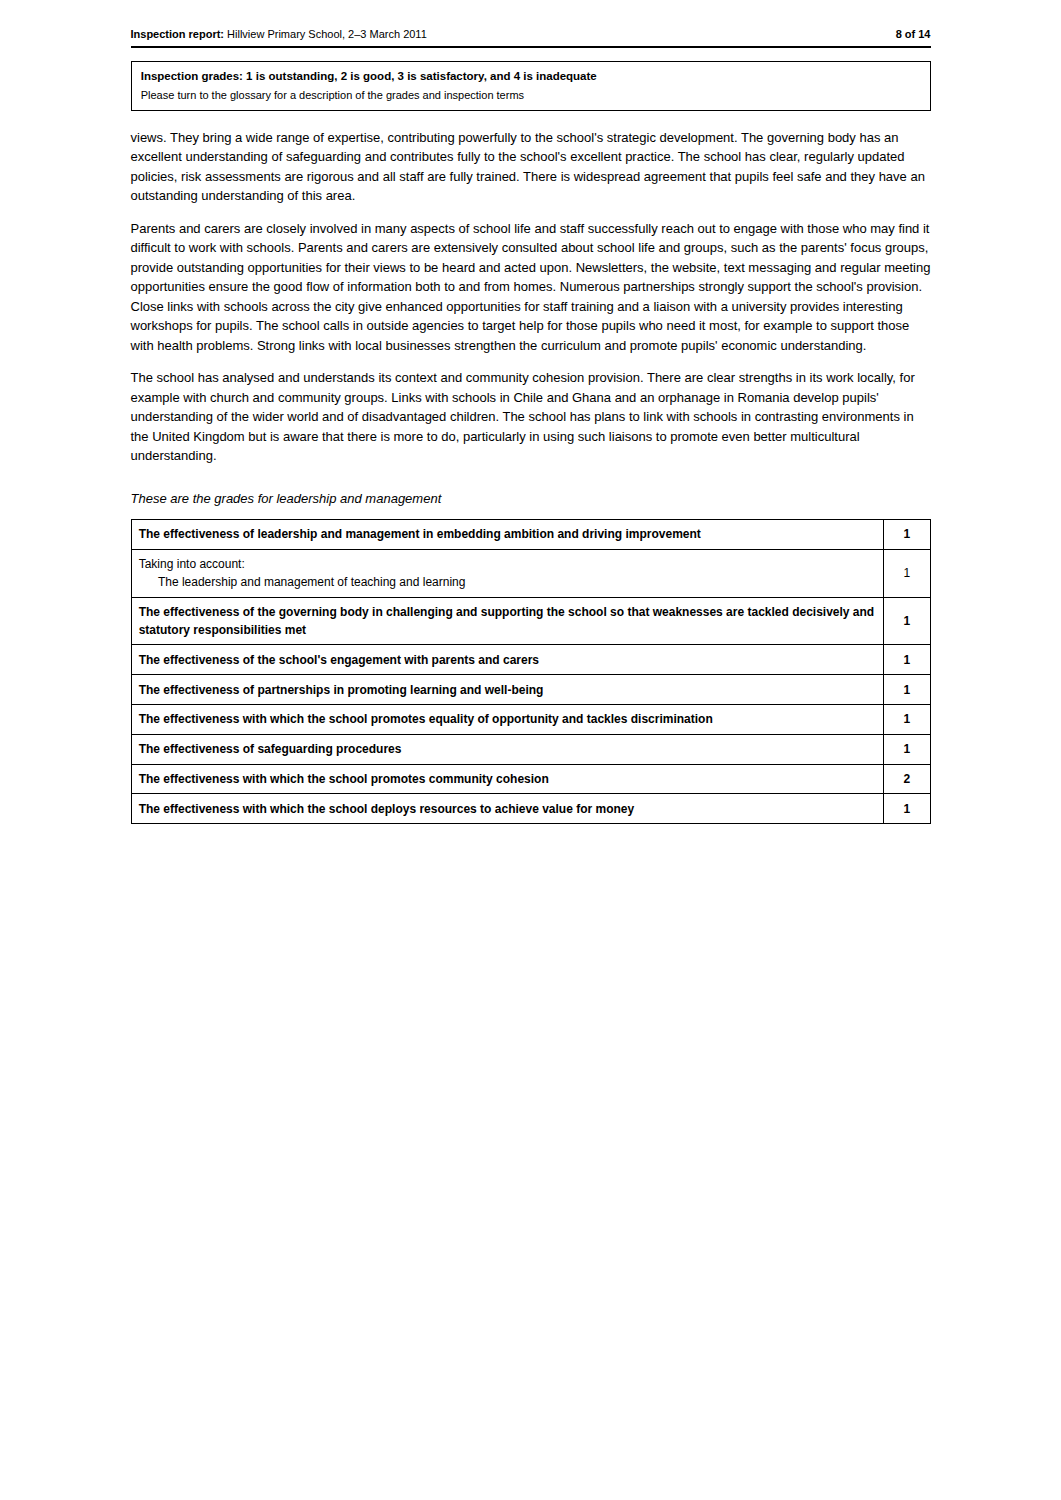Inspection report: Hillview Primary School, 2–3 March 2011
8 of 14
Inspection grades: 1 is outstanding, 2 is good, 3 is satisfactory, and 4 is inadequate
Please turn to the glossary for a description of the grades and inspection terms
views. They bring a wide range of expertise, contributing powerfully to the school's strategic development. The governing body has an excellent understanding of safeguarding and contributes fully to the school's excellent practice. The school has clear, regularly updated policies, risk assessments are rigorous and all staff are fully trained. There is widespread agreement that pupils feel safe and they have an outstanding understanding of this area.
Parents and carers are closely involved in many aspects of school life and staff successfully reach out to engage with those who may find it difficult to work with schools. Parents and carers are extensively consulted about school life and groups, such as the parents' focus groups, provide outstanding opportunities for their views to be heard and acted upon. Newsletters, the website, text messaging and regular meeting opportunities ensure the good flow of information both to and from homes. Numerous partnerships strongly support the school's provision. Close links with schools across the city give enhanced opportunities for staff training and a liaison with a university provides interesting workshops for pupils. The school calls in outside agencies to target help for those pupils who need it most, for example to support those with health problems. Strong links with local businesses strengthen the curriculum and promote pupils' economic understanding.
The school has analysed and understands its context and community cohesion provision. There are clear strengths in its work locally, for example with church and community groups. Links with schools in Chile and Ghana and an orphanage in Romania develop pupils' understanding of the wider world and of disadvantaged children. The school has plans to link with schools in contrasting environments in the United Kingdom but is aware that there is more to do, particularly in using such liaisons to promote even better multicultural understanding.
These are the grades for leadership and management
| The effectiveness of leadership and management in embedding ambition and driving improvement | 1 |
| Taking into account: The leadership and management of teaching and learning | 1 |
| The effectiveness of the governing body in challenging and supporting the school so that weaknesses are tackled decisively and statutory responsibilities met | 1 |
| The effectiveness of the school's engagement with parents and carers | 1 |
| The effectiveness of partnerships in promoting learning and well-being | 1 |
| The effectiveness with which the school promotes equality of opportunity and tackles discrimination | 1 |
| The effectiveness of safeguarding procedures | 1 |
| The effectiveness with which the school promotes community cohesion | 2 |
| The effectiveness with which the school deploys resources to achieve value for money | 1 |